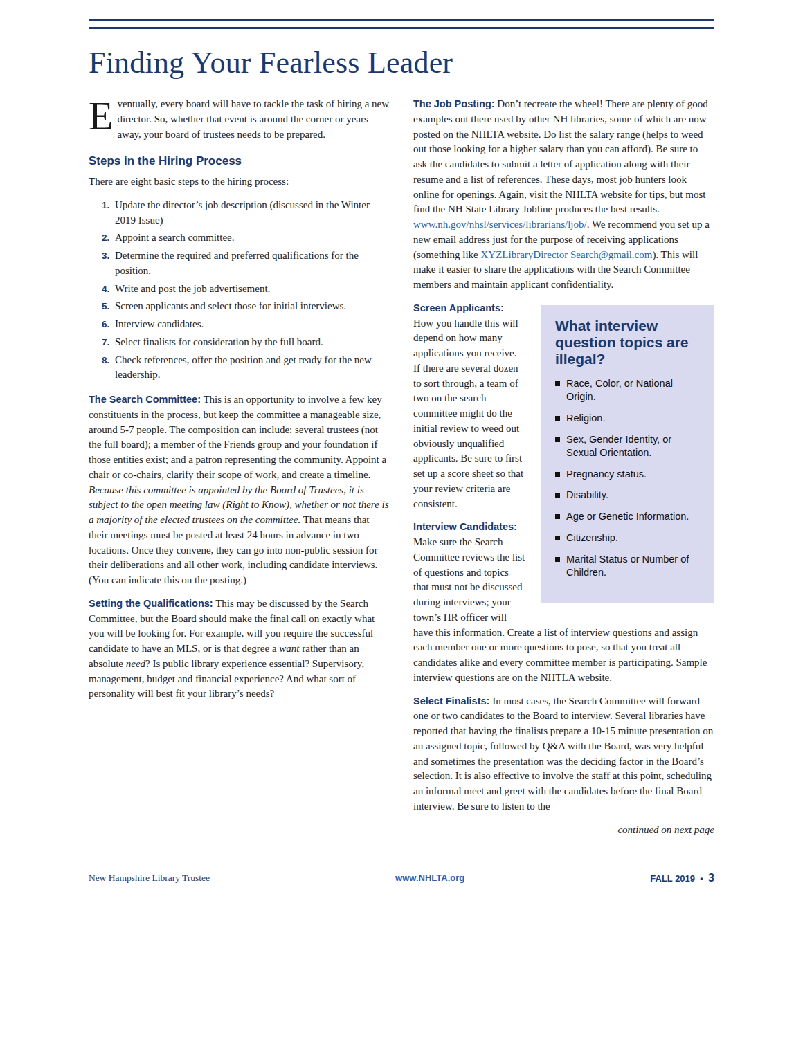Finding Your Fearless Leader
Eventually, every board will have to tackle the task of hiring a new director. So, whether that event is around the corner or years away, your board of trustees needs to be prepared.
Steps in the Hiring Process
There are eight basic steps to the hiring process:
Update the director’s job description (discussed in the Winter 2019 Issue)
Appoint a search committee.
Determine the required and preferred qualifications for the position.
Write and post the job advertisement.
Screen applicants and select those for initial interviews.
Interview candidates.
Select finalists for consideration by the full board.
Check references, offer the position and get ready for the new leadership.
The Search Committee: This is an opportunity to involve a few key constituents in the process, but keep the committee a manageable size, around 5-7 people. The composition can include: several trustees (not the full board); a member of the Friends group and your foundation if those entities exist; and a patron representing the community. Appoint a chair or co-chairs, clarify their scope of work, and create a timeline. Because this committee is appointed by the Board of Trustees, it is subject to the open meeting law (Right to Know), whether or not there is a majority of the elected trustees on the committee. That means that their meetings must be posted at least 24 hours in advance in two locations. Once they convene, they can go into non-public session for their deliberations and all other work, including candidate interviews. (You can indicate this on the posting.)
Setting the Qualifications: This may be discussed by the Search Committee, but the Board should make the final call on exactly what you will be looking for. For example, will you require the successful candidate to have an MLS, or is that degree a want rather than an absolute need? Is public library experience essential? Supervisory, management, budget and financial experience? And what sort of personality will best fit your library’s needs?
The Job Posting: Don’t recreate the wheel! There are plenty of good examples out there used by other NH libraries, some of which are now posted on the NHLTA website. Do list the salary range (helps to weed out those looking for a higher salary than you can afford). Be sure to ask the candidates to submit a letter of application along with their resume and a list of references. These days, most job hunters look online for openings. Again, visit the NHLTA website for tips, but most find the NH State Library Jobline produces the best results. www.nh.gov/nhsl/services/librarians/ljob/. We recommend you set up a new email address just for the purpose of receiving applications (something like XYZLibraryDirector Search@gmail.com). This will make it easier to share the applications with the Search Committee members and maintain applicant confidentiality.
What interview question topics are illegal?
Race, Color, or National Origin.
Religion.
Sex, Gender Identity, or Sexual Orientation.
Pregnancy status.
Disability.
Age or Genetic Information.
Citizenship.
Marital Status or Number of Children.
Screen Applicants: How you handle this will depend on how many applications you receive. If there are several dozen to sort through, a team of two on the search committee might do the initial review to weed out obviously unqualified applicants. Be sure to first set up a score sheet so that your review criteria are consistent.
Interview Candidates: Make sure the Search Committee reviews the list of questions and topics that must not be discussed during interviews; your town’s HR officer will have this information. Create a list of interview questions and assign each member one or more questions to pose, so that you treat all candidates alike and every committee member is participating. Sample interview questions are on the NHTLA website.
Select Finalists: In most cases, the Search Committee will forward one or two candidates to the Board to interview. Several libraries have reported that having the finalists prepare a 10-15 minute presentation on an assigned topic, followed by Q&A with the Board, was very helpful and sometimes the presentation was the deciding factor in the Board’s selection. It is also effective to involve the staff at this point, scheduling an informal meet and greet with the candidates before the final Board interview. Be sure to listen to the
continued on next page
New Hampshire Library Trustee
www.NHLTA.org
FALL 2019 • 3